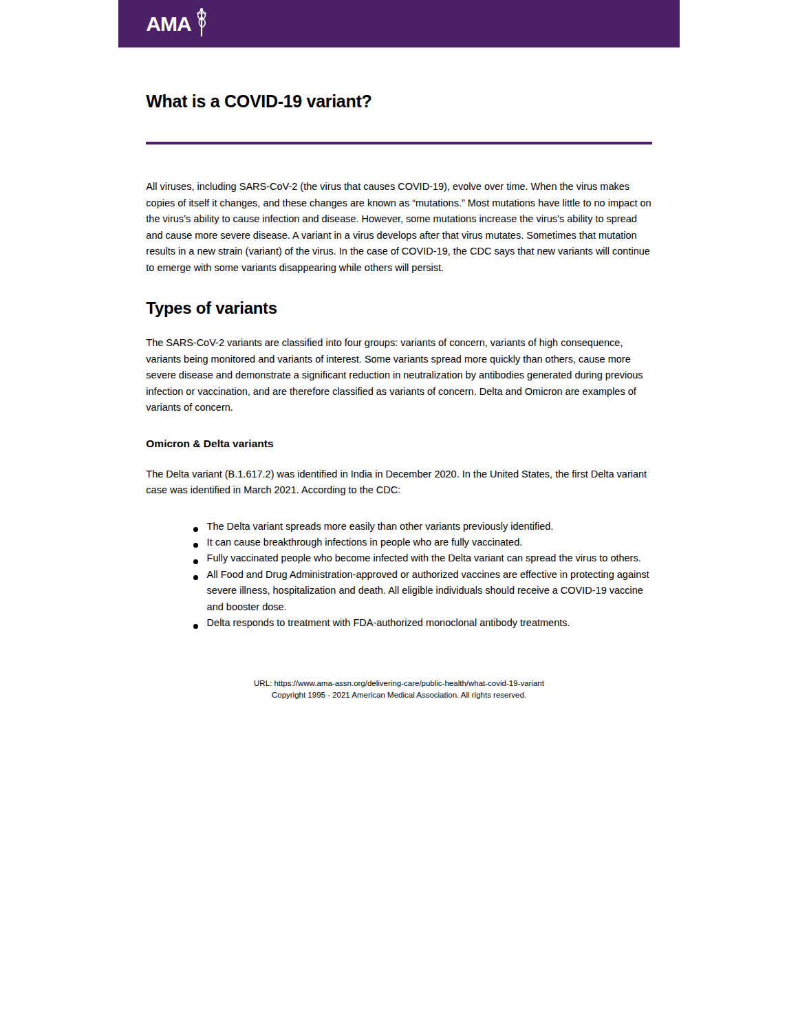AMA
What is a COVID-19 variant?
All viruses, including SARS-CoV-2 (the virus that causes COVID-19), evolve over time. When the virus makes copies of itself it changes, and these changes are known as “mutations.” Most mutations have little to no impact on the virus’s ability to cause infection and disease. However, some mutations increase the virus’s ability to spread and cause more severe disease. A variant in a virus develops after that virus mutates. Sometimes that mutation results in a new strain (variant) of the virus. In the case of COVID-19, the CDC says that new variants will continue to emerge with some variants disappearing while others will persist.
Types of variants
The SARS-CoV-2 variants are classified into four groups: variants of concern, variants of high consequence, variants being monitored and variants of interest. Some variants spread more quickly than others, cause more severe disease and demonstrate a significant reduction in neutralization by antibodies generated during previous infection or vaccination, and are therefore classified as variants of concern. Delta and Omicron are examples of variants of concern.
Omicron & Delta variants
The Delta variant (B.1.617.2) was identified in India in December 2020. In the United States, the first Delta variant case was identified in March 2021. According to the CDC:
The Delta variant spreads more easily than other variants previously identified.
It can cause breakthrough infections in people who are fully vaccinated.
Fully vaccinated people who become infected with the Delta variant can spread the virus to others.
All Food and Drug Administration-approved or authorized vaccines are effective in protecting against severe illness, hospitalization and death. All eligible individuals should receive a COVID-19 vaccine and booster dose.
Delta responds to treatment with FDA-authorized monoclonal antibody treatments.
URL: https://www.ama-assn.org/delivering-care/public-health/what-covid-19-variant
Copyright 1995 - 2021 American Medical Association. All rights reserved.